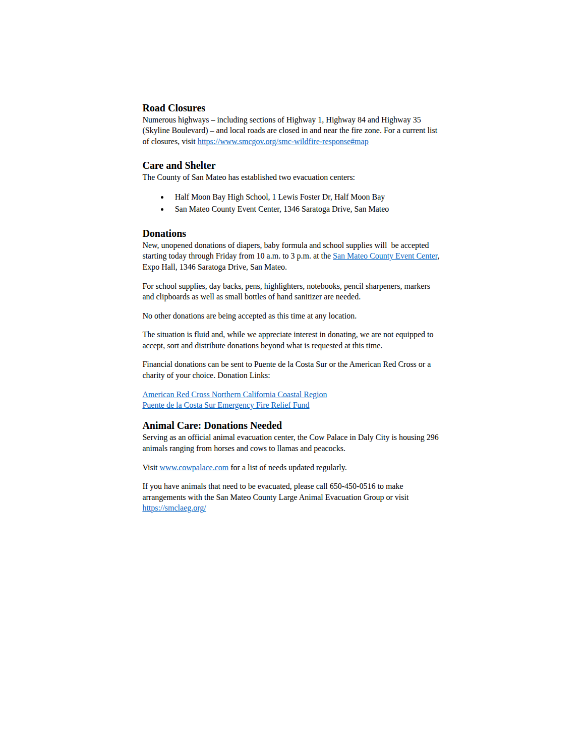Road Closures
Numerous highways – including sections of Highway 1, Highway 84 and Highway 35 (Skyline Boulevard) – and local roads are closed in and near the fire zone. For a current list of closures, visit https://www.smcgov.org/smc-wildfire-response#map
Care and Shelter
The County of San Mateo has established two evacuation centers:
Half Moon Bay High School, 1 Lewis Foster Dr, Half Moon Bay
San Mateo County Event Center, 1346 Saratoga Drive, San Mateo
Donations
New, unopened donations of diapers, baby formula and school supplies will be accepted starting today through Friday from 10 a.m. to 3 p.m. at the San Mateo County Event Center, Expo Hall, 1346 Saratoga Drive, San Mateo.
For school supplies, day backs, pens, highlighters, notebooks, pencil sharpeners, markers and clipboards as well as small bottles of hand sanitizer are needed.
No other donations are being accepted as this time at any location.
The situation is fluid and, while we appreciate interest in donating, we are not equipped to accept, sort and distribute donations beyond what is requested at this time.
Financial donations can be sent to Puente de la Costa Sur or the American Red Cross or a charity of your choice. Donation Links:
American Red Cross Northern California Coastal Region Puente de la Costa Sur Emergency Fire Relief Fund
Animal Care: Donations Needed
Serving as an official animal evacuation center, the Cow Palace in Daly City is housing 296 animals ranging from horses and cows to llamas and peacocks.
Visit www.cowpalace.com for a list of needs updated regularly.
If you have animals that need to be evacuated, please call 650-450-0516 to make arrangements with the San Mateo County Large Animal Evacuation Group or visit https://smclaeg.org/